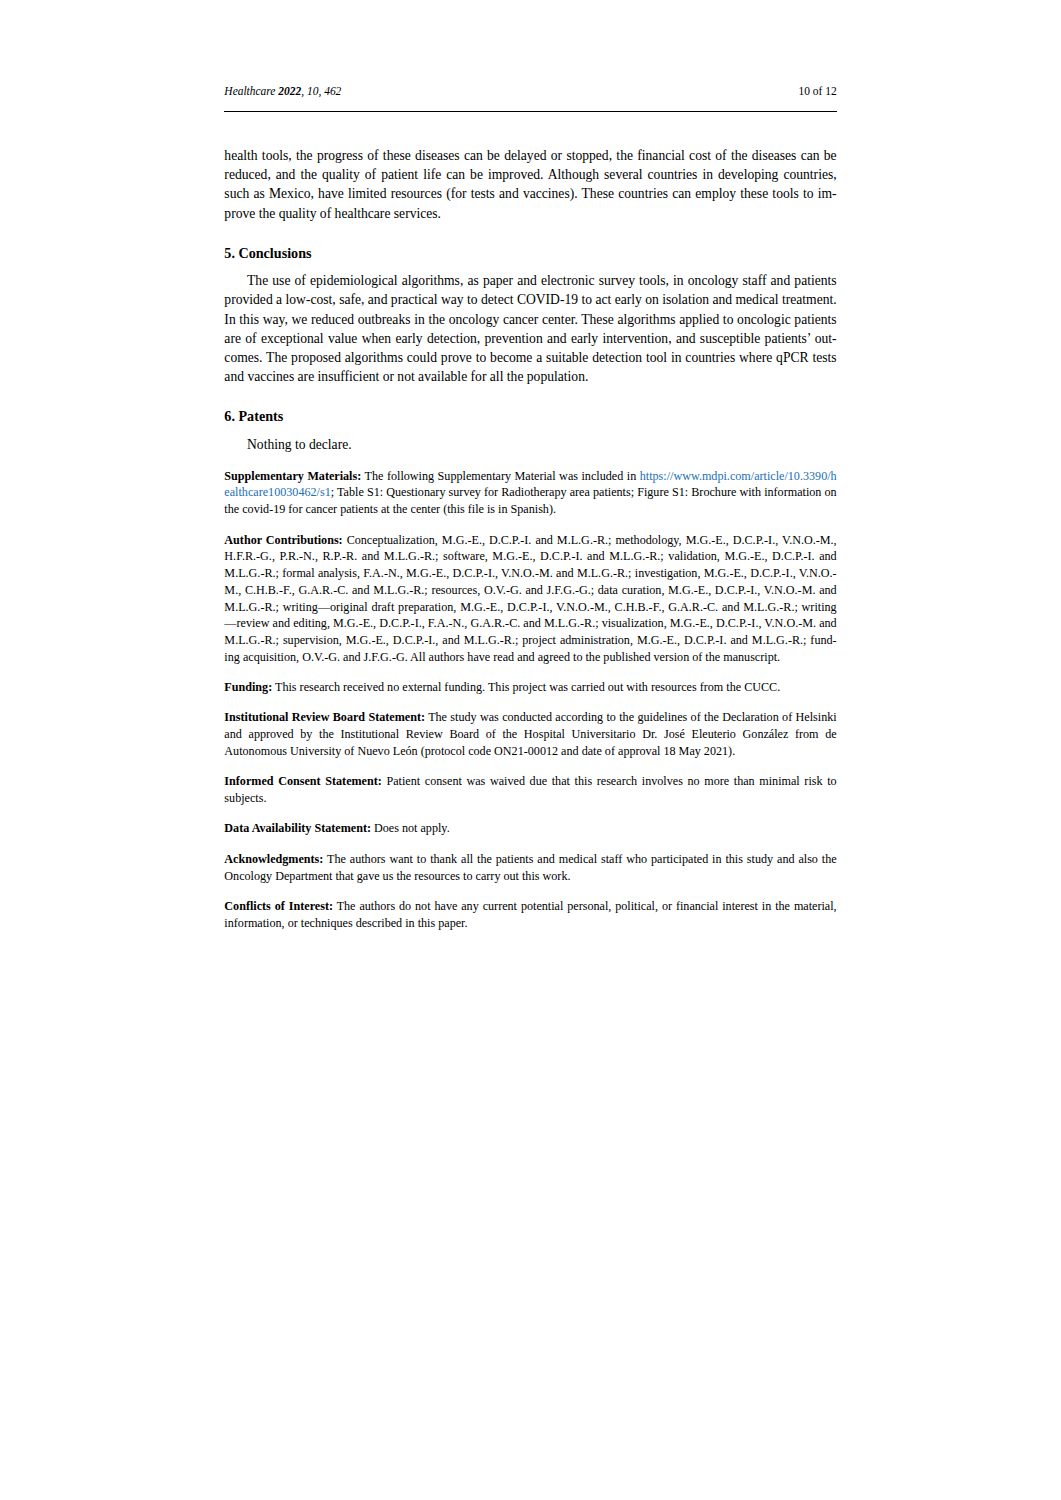Healthcare 2022, 10, 462
10 of 12
health tools, the progress of these diseases can be delayed or stopped, the financial cost of the diseases can be reduced, and the quality of patient life can be improved. Although several countries in developing countries, such as Mexico, have limited resources (for tests and vaccines). These countries can employ these tools to improve the quality of healthcare services.
5. Conclusions
The use of epidemiological algorithms, as paper and electronic survey tools, in oncology staff and patients provided a low-cost, safe, and practical way to detect COVID-19 to act early on isolation and medical treatment. In this way, we reduced outbreaks in the oncology cancer center. These algorithms applied to oncologic patients are of exceptional value when early detection, prevention and early intervention, and susceptible patients’ outcomes. The proposed algorithms could prove to become a suitable detection tool in countries where qPCR tests and vaccines are insufficient or not available for all the population.
6. Patents
Nothing to declare.
Supplementary Materials: The following Supplementary Material was included in https://www.mdpi.com/article/10.3390/healthcare10030462/s1; Table S1: Questionary survey for Radiotherapy area patients; Figure S1: Brochure with information on the covid-19 for cancer patients at the center (this file is in Spanish).
Author Contributions: Conceptualization, M.G.-E., D.C.P.-I. and M.L.G.-R.; methodology, M.G.-E., D.C.P.-I., V.N.O.-M., H.F.R.-G., P.R.-N., R.P.-R. and M.L.G.-R.; software, M.G.-E., D.C.P.-I. and M.L.G.-R.; validation, M.G.-E., D.C.P.-I. and M.L.G.-R.; formal analysis, F.A.-N., M.G.-E., D.C.P.-I., V.N.O.-M. and M.L.G.-R.; investigation, M.G.-E., D.C.P.-I., V.N.O.-M., C.H.B.-F., G.A.R.-C. and M.L.G.-R.; resources, O.V.-G. and J.F.G.-G.; data curation, M.G.-E., D.C.P.-I., V.N.O.-M. and M.L.G.-R.; writing—original draft preparation, M.G.-E., D.C.P.-I., V.N.O.-M., C.H.B.-F., G.A.R.-C. and M.L.G.-R.; writing—review and editing, M.G.-E., D.C.P.-I., F.A.-N., G.A.R.-C. and M.L.G.-R.; visualization, M.G.-E., D.C.P.-I., V.N.O.-M. and M.L.G.-R.; supervision, M.G.-E., D.C.P.-I., and M.L.G.-R.; project administration, M.G.-E., D.C.P.-I. and M.L.G.-R.; funding acquisition, O.V.-G. and J.F.G.-G. All authors have read and agreed to the published version of the manuscript.
Funding: This research received no external funding. This project was carried out with resources from the CUCC.
Institutional Review Board Statement: The study was conducted according to the guidelines of the Declaration of Helsinki and approved by the Institutional Review Board of the Hospital Universitario Dr. José Eleuterio González from de Autonomous University of Nuevo León (protocol code ON21-00012 and date of approval 18 May 2021).
Informed Consent Statement: Patient consent was waived due that this research involves no more than minimal risk to subjects.
Data Availability Statement: Does not apply.
Acknowledgments: The authors want to thank all the patients and medical staff who participated in this study and also the Oncology Department that gave us the resources to carry out this work.
Conflicts of Interest: The authors do not have any current potential personal, political, or financial interest in the material, information, or techniques described in this paper.